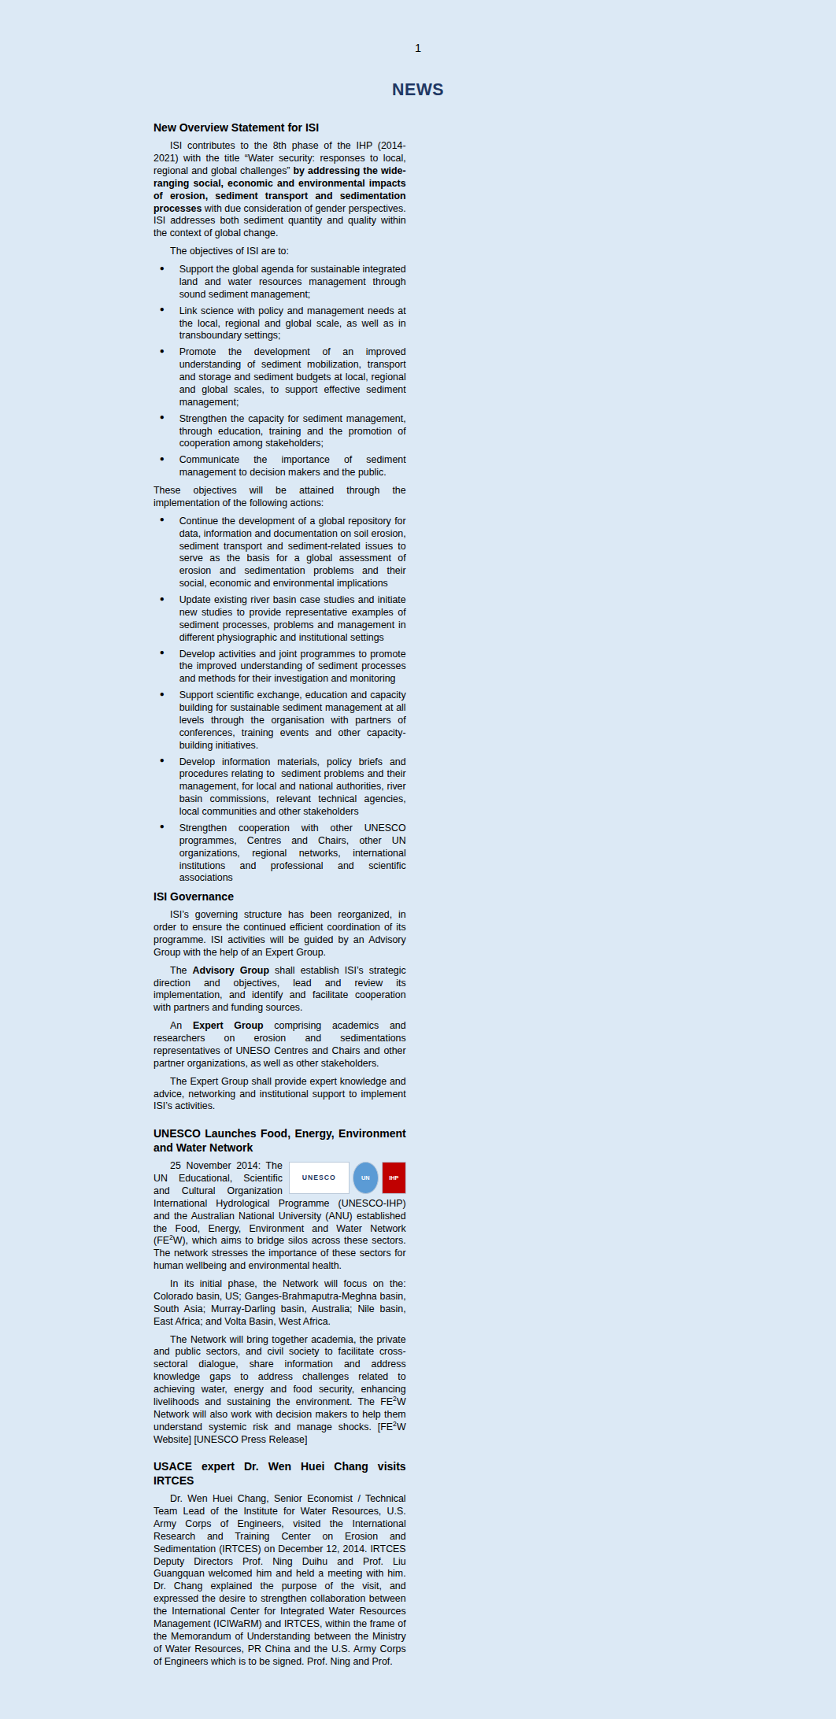1
NEWS
New Overview Statement for ISI
ISI contributes to the 8th phase of the IHP (2014-2021) with the title “Water security: responses to local, regional and global challenges” by addressing the wide-ranging social, economic and environmental impacts of erosion, sediment transport and sedimentation processes with due consideration of gender perspectives. ISI addresses both sediment quantity and quality within the context of global change.
The objectives of ISI are to:
Support the global agenda for sustainable integrated land and water resources management through sound sediment management;
Link science with policy and management needs at the local, regional and global scale, as well as in transboundary settings;
Promote the development of an improved understanding of sediment mobilization, transport and storage and sediment budgets at local, regional and global scales, to support effective sediment management;
Strengthen the capacity for sediment management, through education, training and the promotion of cooperation among stakeholders;
Communicate the importance of sediment management to decision makers and the public.
These objectives will be attained through the implementation of the following actions:
Continue the development of a global repository for data, information and documentation on soil erosion, sediment transport and sediment-related issues to serve as the basis for a global assessment of erosion and sedimentation problems and their social, economic and environmental implications
Update existing river basin case studies and initiate new studies to provide representative examples of sediment processes, problems and management in different physiographic and institutional settings
Develop activities and joint programmes to promote the improved understanding of sediment processes and methods for their investigation and monitoring
Support scientific exchange, education and capacity building for sustainable sediment management at all levels through the organisation with partners of conferences, training events and other capacity-building initiatives.
Develop information materials, policy briefs and procedures relating to sediment problems and their management, for local and national authorities, river basin commissions, relevant technical agencies, local communities and other stakeholders
Strengthen cooperation with other UNESCO programmes, Centres and Chairs, other UN organizations, regional networks, international institutions and professional and scientific associations
ISI Governance
ISI’s governing structure has been reorganized, in order to ensure the continued efficient coordination of its programme. ISI activities will be guided by an Advisory Group with the help of an Expert Group.
The Advisory Group shall establish ISI’s strategic direction and objectives, lead and review its implementation, and identify and facilitate cooperation with partners and funding sources.
An Expert Group comprising academics and researchers on erosion and sedimentations representatives of UNESO Centres and Chairs and other partner organizations, as well as other stakeholders.
The Expert Group shall provide expert knowledge and advice, networking and institutional support to implement ISI’s activities.
UNESCO Launches Food, Energy, Environment and Water Network
UNESCO
UN
IHP
25 November 2014: The UN Educational, Scientific and Cultural Organization International Hydrological Programme (UNESCO-IHP) and the Australian National University (ANU) established the Food, Energy, Environment and Water Network (FE2W), which aims to bridge silos across these sectors. The network stresses the importance of these sectors for human wellbeing and environmental health.
In its initial phase, the Network will focus on the: Colorado basin, US; Ganges-Brahmaputra-Meghna basin, South Asia; Murray-Darling basin, Australia; Nile basin, East Africa; and Volta Basin, West Africa.
The Network will bring together academia, the private and public sectors, and civil society to facilitate cross-sectoral dialogue, share information and address knowledge gaps to address challenges related to achieving water, energy and food security, enhancing livelihoods and sustaining the environment. The FE2W Network will also work with decision makers to help them understand systemic risk and manage shocks. [FE2W Website] [UNESCO Press Release]
USACE expert Dr. Wen Huei Chang visits IRTCES
Dr. Wen Huei Chang, Senior Economist / Technical Team Lead of the Institute for Water Resources, U.S. Army Corps of Engineers, visited the International Research and Training Center on Erosion and Sedimentation (IRTCES) on December 12, 2014. IRTCES Deputy Directors Prof. Ning Duihu and Prof. Liu Guangquan welcomed him and held a meeting with him. Dr. Chang explained the purpose of the visit, and expressed the desire to strengthen collaboration between the International Center for Integrated Water Resources Management (ICIWaRM) and IRTCES, within the frame of the Memorandum of Understanding between the Ministry of Water Resources, PR China and the U.S. Army Corps of Engineers which is to be signed. Prof. Ning and Prof.